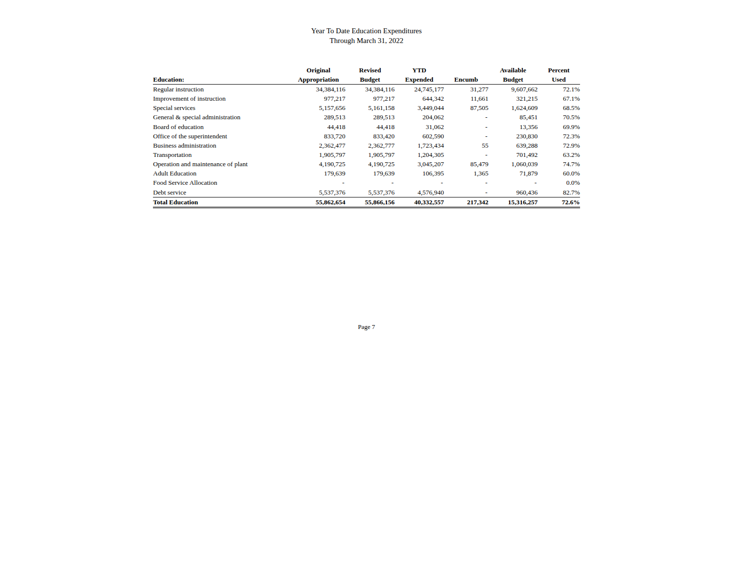Year To Date Education Expenditures Through March 31, 2022
| | Original | Revised | YTD | | Available | Percent |
| --- | --- | --- | --- | --- | --- | --- |
| Education: | Appropriation | Budget | Expended | Encumb | Budget | Used |
| Regular instruction | 34,384,116 | 34,384,116 | 24,745,177 | 31,277 | 9,607,662 | 72.1% |
| Improvement of instruction | 977,217 | 977,217 | 644,342 | 11,661 | 321,215 | 67.1% |
| Special services | 5,157,656 | 5,161,158 | 3,449,044 | 87,505 | 1,624,609 | 68.5% |
| General & special administration | 289,513 | 289,513 | 204,062 | - | 85,451 | 70.5% |
| Board of education | 44,418 | 44,418 | 31,062 | - | 13,356 | 69.9% |
| Office of the superintendent | 833,720 | 833,420 | 602,590 | - | 230,830 | 72.3% |
| Business administration | 2,362,477 | 2,362,777 | 1,723,434 | 55 | 639,288 | 72.9% |
| Transportation | 1,905,797 | 1,905,797 | 1,204,305 | - | 701,492 | 63.2% |
| Operation and maintenance of plant | 4,190,725 | 4,190,725 | 3,045,207 | 85,479 | 1,060,039 | 74.7% |
| Adult Education | 179,639 | 179,639 | 106,395 | 1,365 | 71,879 | 60.0% |
| Food Service Allocation | - | - | - | - | - | 0.0% |
| Debt service | 5,537,376 | 5,537,376 | 4,576,940 | - | 960,436 | 82.7% |
| Total Education | 55,862,654 | 55,866,156 | 40,332,557 | 217,342 | 15,316,257 | 72.6% |
Page 7